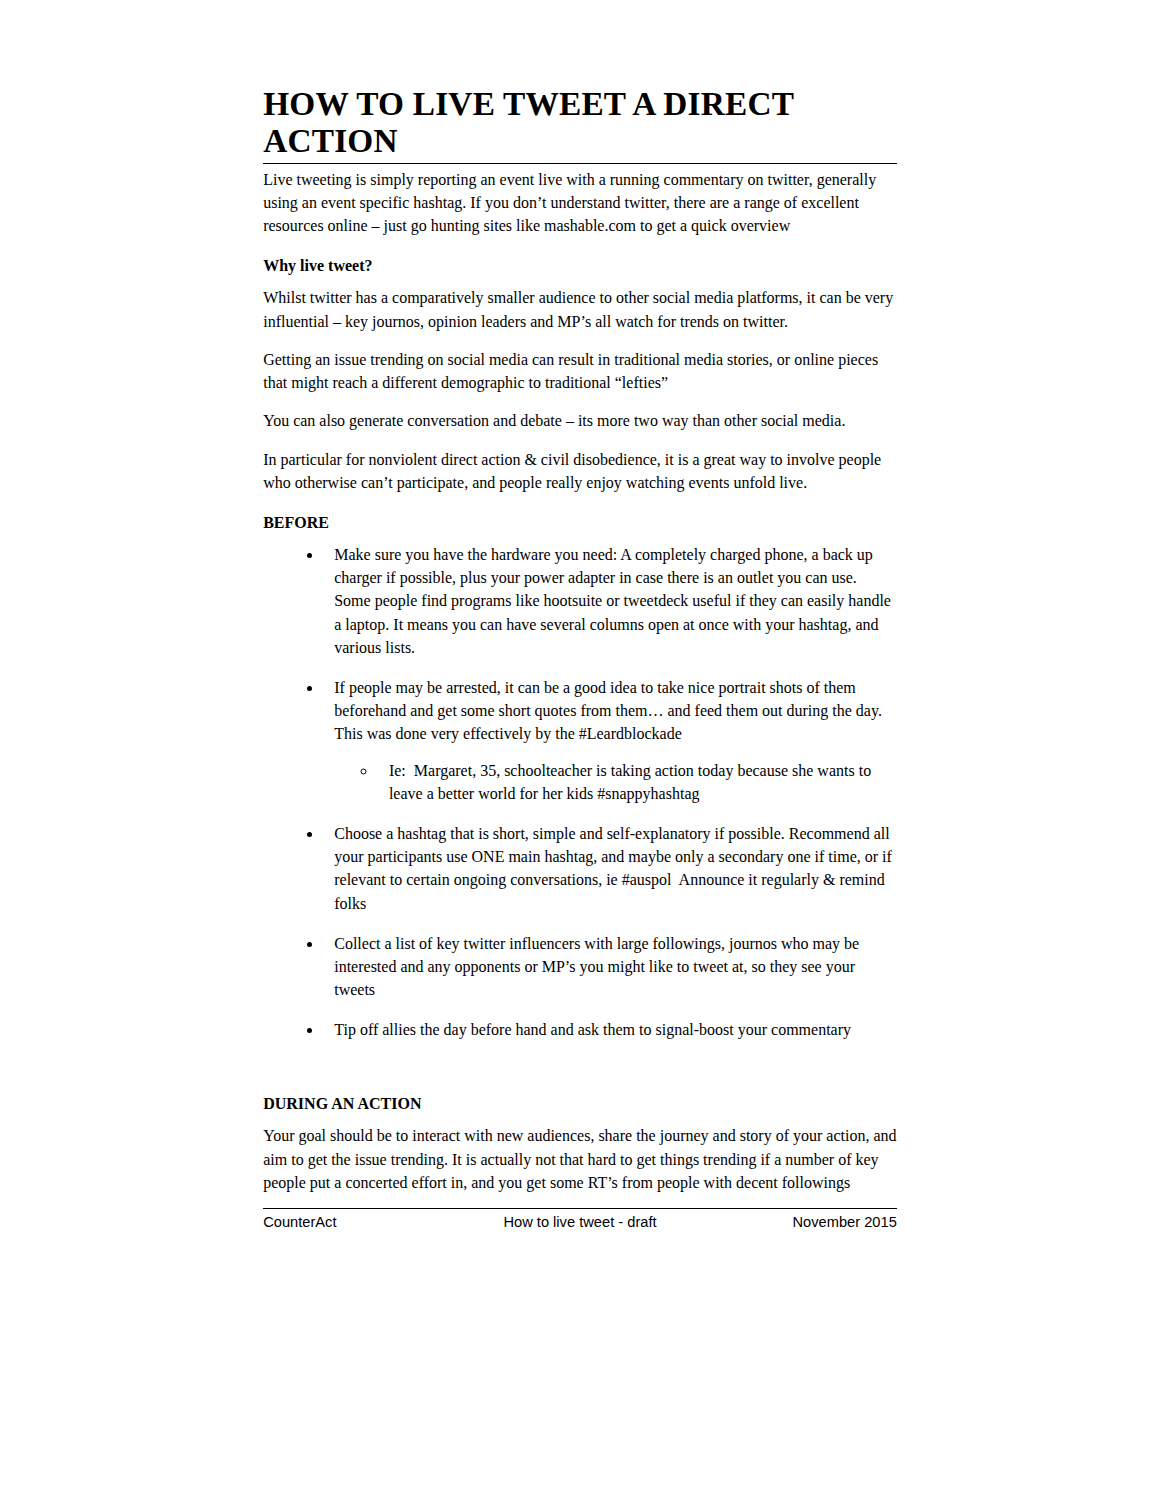HOW TO LIVE TWEET A DIRECT ACTION
Live tweeting is simply reporting an event live with a running commentary on twitter, generally using an event specific hashtag. If you don’t understand twitter, there are a range of excellent resources online – just go hunting sites like mashable.com to get a quick overview
Why live tweet?
Whilst twitter has a comparatively smaller audience to other social media platforms, it can be very influential – key journos, opinion leaders and MP’s all watch for trends on twitter.
Getting an issue trending on social media can result in traditional media stories, or online pieces that might reach a different demographic to traditional “lefties”
You can also generate conversation and debate – its more two way than other social media.
In particular for nonviolent direct action & civil disobedience, it is a great way to involve people who otherwise can’t participate, and people really enjoy watching events unfold live.
BEFORE
Make sure you have the hardware you need: A completely charged phone, a back up charger if possible, plus your power adapter in case there is an outlet you can use. Some people find programs like hootsuite or tweetdeck useful if they can easily handle a laptop. It means you can have several columns open at once with your hashtag, and various lists.
If people may be arrested, it can be a good idea to take nice portrait shots of them beforehand and get some short quotes from them… and feed them out during the day. This was done very effectively by the #Leardblockade
Ie: Margaret, 35, schoolteacher is taking action today because she wants to leave a better world for her kids #snappyhashtag
Choose a hashtag that is short, simple and self-explanatory if possible. Recommend all your participants use ONE main hashtag, and maybe only a secondary one if time, or if relevant to certain ongoing conversations, ie #auspol Announce it regularly & remind folks
Collect a list of key twitter influencers with large followings, journos who may be interested and any opponents or MP’s you might like to tweet at, so they see your tweets
Tip off allies the day before hand and ask them to signal-boost your commentary
DURING AN ACTION
Your goal should be to interact with new audiences, share the journey and story of your action, and aim to get the issue trending. It is actually not that hard to get things trending if a number of key people put a concerted effort in, and you get some RT’s from people with decent followings
CounterAct How to live tweet - draft November 2015